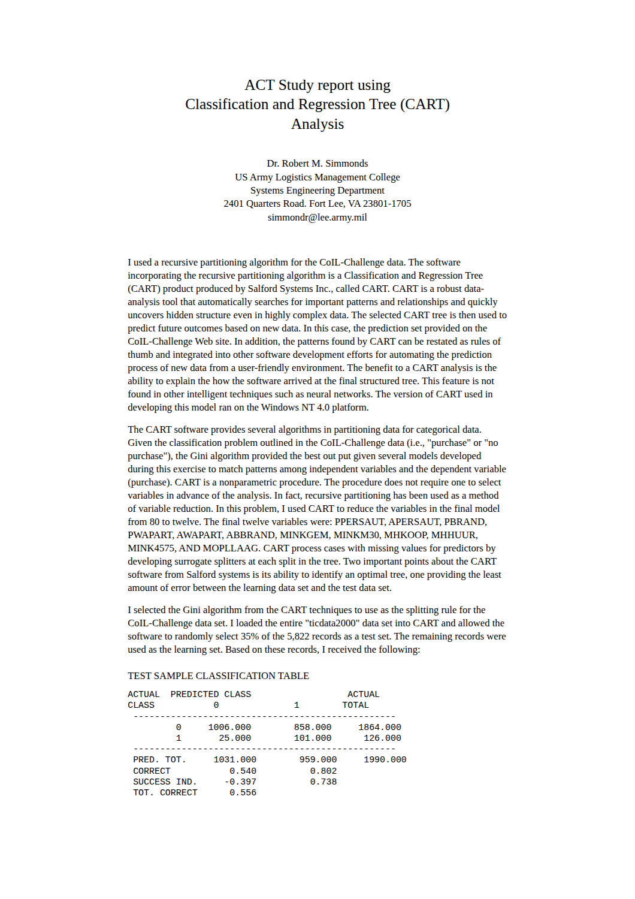ACT Study report using
Classification and Regression Tree (CART)
Analysis
Dr. Robert M. Simmonds
US Army Logistics Management College
Systems Engineering Department
2401 Quarters Road. Fort Lee, VA 23801-1705
simmondr@lee.army.mil
I used a recursive partitioning algorithm for the CoIL-Challenge data. The software incorporating the recursive partitioning algorithm is a Classification and Regression Tree (CART) product produced by Salford Systems Inc., called CART. CART is a robust data-analysis tool that automatically searches for important patterns and relationships and quickly uncovers hidden structure even in highly complex data. The selected CART tree is then used to predict future outcomes based on new data. In this case, the prediction set provided on the CoIL-Challenge Web site. In addition, the patterns found by CART can be restated as rules of thumb and integrated into other software development efforts for automating the prediction process of new data from a user-friendly environment. The benefit to a CART analysis is the ability to explain the how the software arrived at the final structured tree. This feature is not found in other intelligent techniques such as neural networks. The version of CART used in developing this model ran on the Windows NT 4.0 platform.
The CART software provides several algorithms in partitioning data for categorical data. Given the classification problem outlined in the CoIL-Challenge data (i.e., "purchase" or "no purchase"), the Gini algorithm provided the best out put given several models developed during this exercise to match patterns among independent variables and the dependent variable (purchase). CART is a nonparametric procedure. The procedure does not require one to select variables in advance of the analysis. In fact, recursive partitioning has been used as a method of variable reduction. In this problem, I used CART to reduce the variables in the final model from 80 to twelve. The final twelve variables were: PPERSAUT, APERSAUT, PBRAND, PWAPART, AWAPART, ABBRAND, MINKGEM, MINKM30, MHKOOP, MHHUUR, MINK4575, AND MOPLLAAG. CART process cases with missing values for predictors by developing surrogate splitters at each split in the tree. Two important points about the CART software from Salford systems is its ability to identify an optimal tree, one providing the least amount of error between the learning data set and the test data set.
I selected the Gini algorithm from the CART techniques to use as the splitting rule for the CoIL-Challenge data set. I loaded the entire "ticdata2000" data set into CART and allowed the software to randomly select 35% of the 5,822 records as a test set. The remaining records were used as the learning set. Based on these records, I received the following:
TEST SAMPLE CLASSIFICATION TABLE
ACTUAL  PREDICTED CLASS                  ACTUAL
CLASS           0              1        TOTAL
 -------------------------------------------------
         0     1006.000        858.000     1864.000
         1       25.000        101.000      126.000
 -------------------------------------------------
 PRED. TOT.     1031.000        959.000     1990.000
 CORRECT           0.540          0.802
 SUCCESS IND.     -0.397          0.738
 TOT. CORRECT      0.556